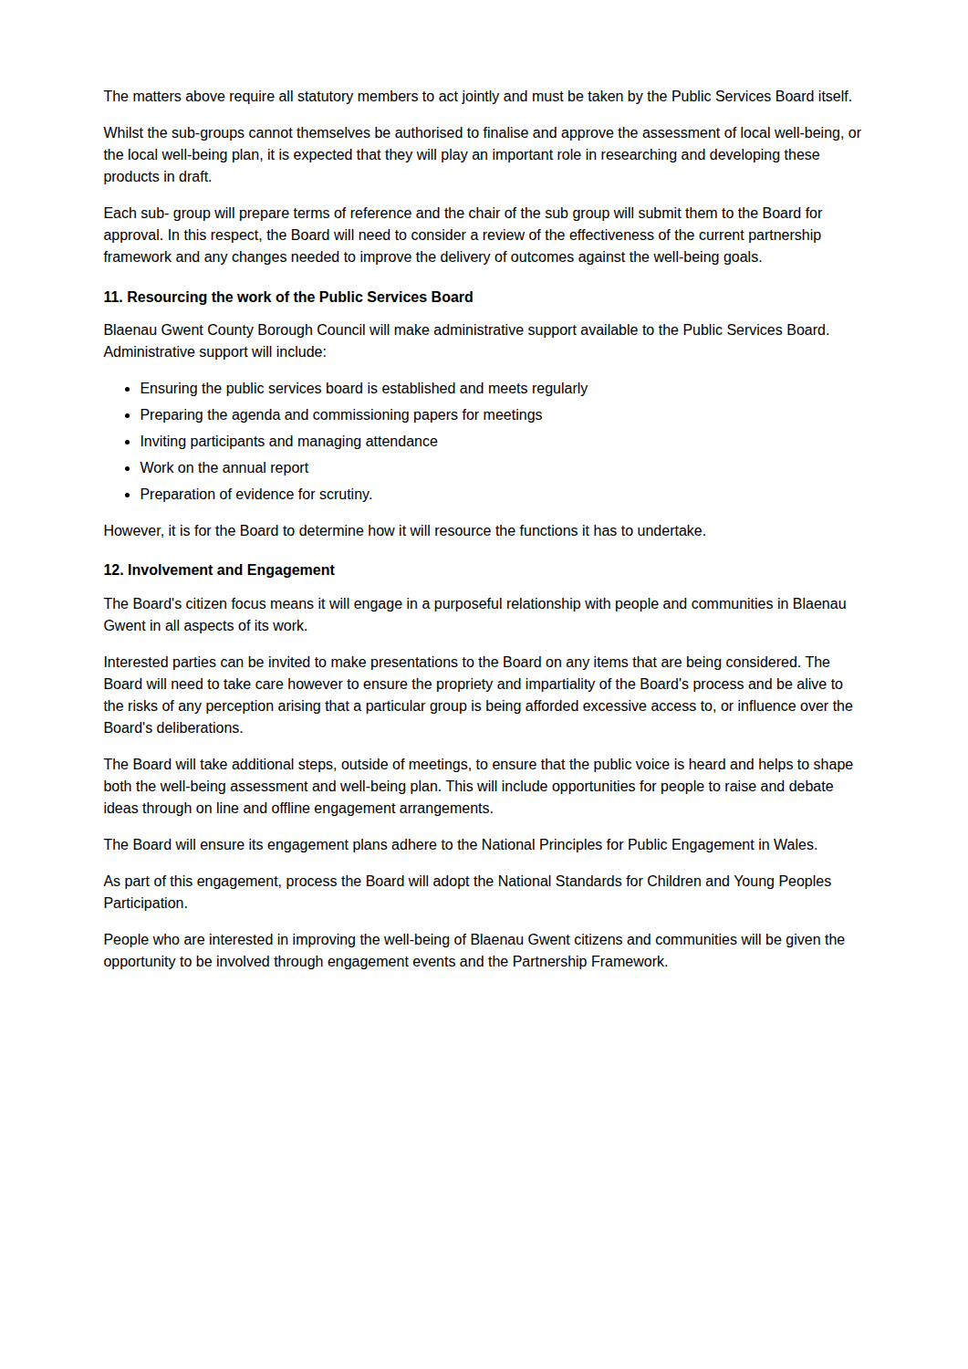The matters above require all statutory members to act jointly and must be taken by the Public Services Board itself.
Whilst the sub-groups cannot themselves be authorised to finalise and approve the assessment of local well-being, or the local well-being plan, it is expected that they will play an important role in researching and developing these products in draft.
Each sub- group will prepare terms of reference and the chair of the sub group will submit them to the Board for approval. In this respect, the Board will need to consider a review of the effectiveness of the current partnership framework and any changes needed to improve the delivery of outcomes against the well-being goals.
11. Resourcing the work of the Public Services Board
Blaenau Gwent County Borough Council will make administrative support available to the Public Services Board. Administrative support will include:
Ensuring the public services board is established and meets regularly
Preparing the agenda and commissioning papers for meetings
Inviting participants and managing attendance
Work on the annual report
Preparation of evidence for scrutiny.
However, it is for the Board to determine how it will resource the functions it has to undertake.
12. Involvement and Engagement
The Board's citizen focus means it will engage in a purposeful relationship with people and communities in Blaenau Gwent in all aspects of its work.
Interested parties can be invited to make presentations to the Board on any items that are being considered. The Board will need to take care however to ensure the propriety and impartiality of the Board's process and be alive to the risks of any perception arising that a particular group is being afforded excessive access to, or influence over the Board's deliberations.
The Board will take additional steps, outside of meetings, to ensure that the public voice is heard and helps to shape both the well-being assessment and well-being plan. This will include opportunities for people to raise and debate ideas through on line and offline engagement arrangements.
The Board will ensure its engagement plans adhere to the National Principles for Public Engagement in Wales.
As part of this engagement, process the Board will adopt the National Standards for Children and Young Peoples Participation.
People who are interested in improving the well-being of Blaenau Gwent citizens and communities will be given the opportunity to be involved through engagement events and the Partnership Framework.